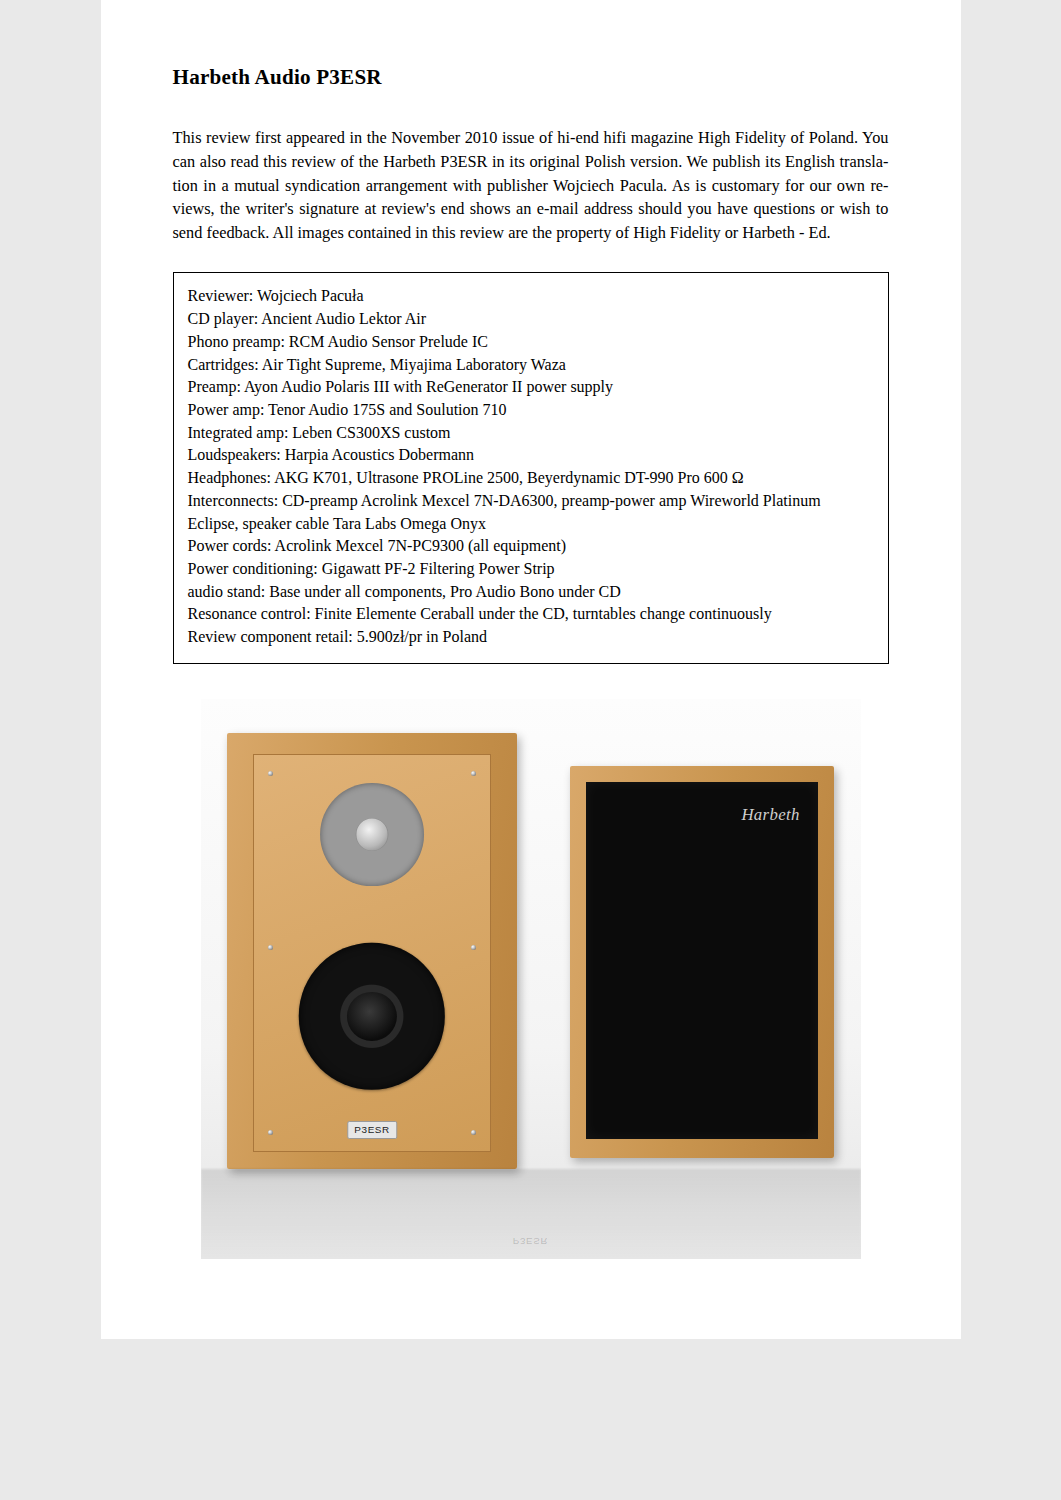Harbeth Audio P3ESR
This review first appeared in the November 2010 issue of hi-end hifi magazine High Fidelity of Poland. You can also read this review of the Harbeth P3ESR in its original Polish version. We publish its English translation in a mutual syndication arrangement with publisher Wojciech Pacula. As is customary for our own reviews, the writer's signature at review's end shows an e-mail address should you have questions or wish to send feedback. All images contained in this review are the property of High Fidelity or Harbeth - Ed.
Reviewer: Wojciech Pacuła
CD player: Ancient Audio Lektor Air
Phono preamp: RCM Audio Sensor Prelude IC
Cartridges: Air Tight Supreme, Miyajima Laboratory Waza
Preamp: Ayon Audio Polaris III with ReGenerator II power supply
Power amp: Tenor Audio 175S and Soulution 710
Integrated amp: Leben CS300XS custom
Loudspeakers: Harpia Acoustics Dobermann
Headphones: AKG K701, Ultrasone PROLine 2500, Beyerdynamic DT-990 Pro 600 Ω
Interconnects: CD-preamp Acrolink Mexcel 7N-DA6300, preamp-power amp Wireworld Platinum Eclipse, speaker cable Tara Labs Omega Onyx
Power cords: Acrolink Mexcel 7N-PC9300 (all equipment)
Power conditioning: Gigawatt PF-2 Filtering Power Strip
audio stand: Base under all components, Pro Audio Bono under CD
Resonance control: Finite Elemente Ceraball under the CD, turntables change continuously
Review component retail: 5.900zł/pr in Poland
P3ESR
Harbeth
P3ESR